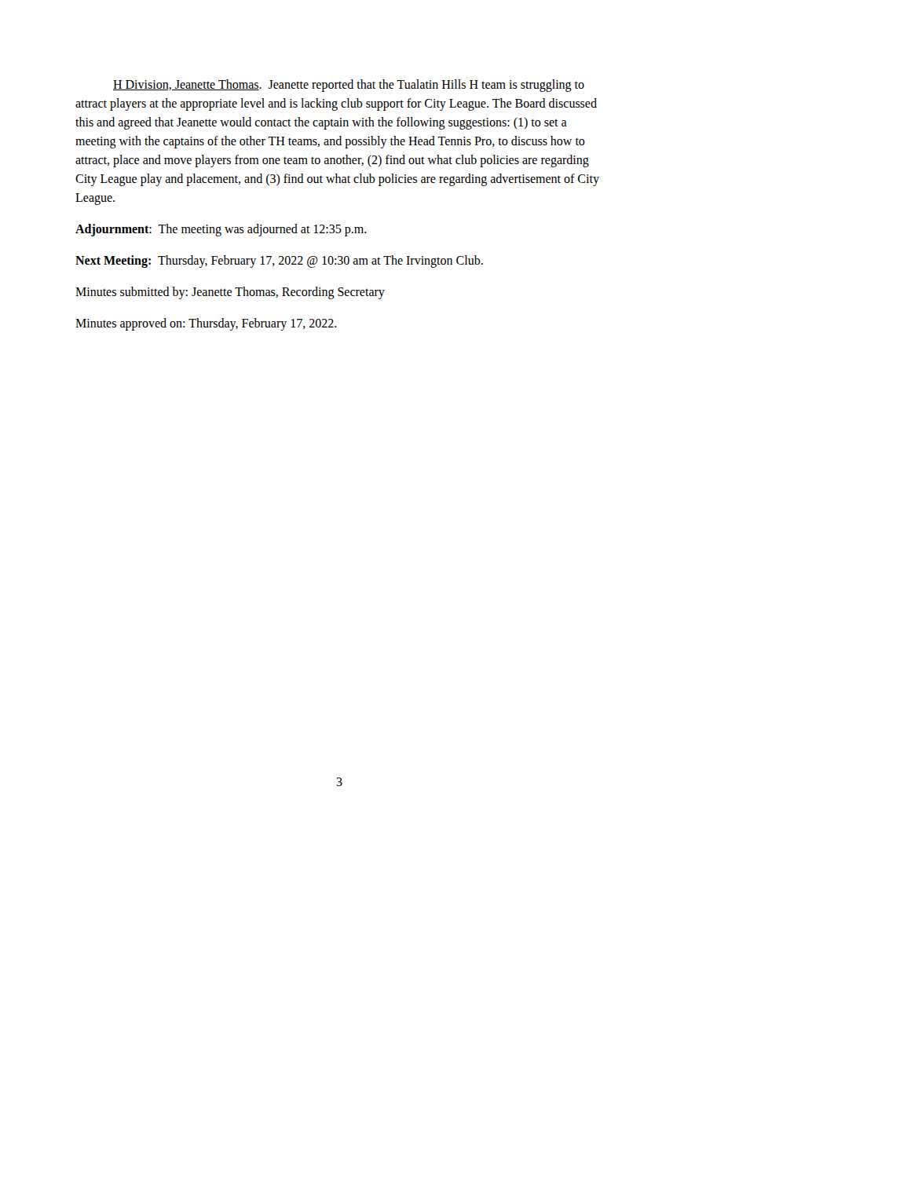H Division, Jeanette Thomas. Jeanette reported that the Tualatin Hills H team is struggling to attract players at the appropriate level and is lacking club support for City League. The Board discussed this and agreed that Jeanette would contact the captain with the following suggestions: (1) to set a meeting with the captains of the other TH teams, and possibly the Head Tennis Pro, to discuss how to attract, place and move players from one team to another, (2) find out what club policies are regarding City League play and placement, and (3) find out what club policies are regarding advertisement of City League.
Adjournment: The meeting was adjourned at 12:35 p.m.
Next Meeting: Thursday, February 17, 2022 @ 10:30 am at The Irvington Club.
Minutes submitted by: Jeanette Thomas, Recording Secretary
Minutes approved on: Thursday, February 17, 2022.
3